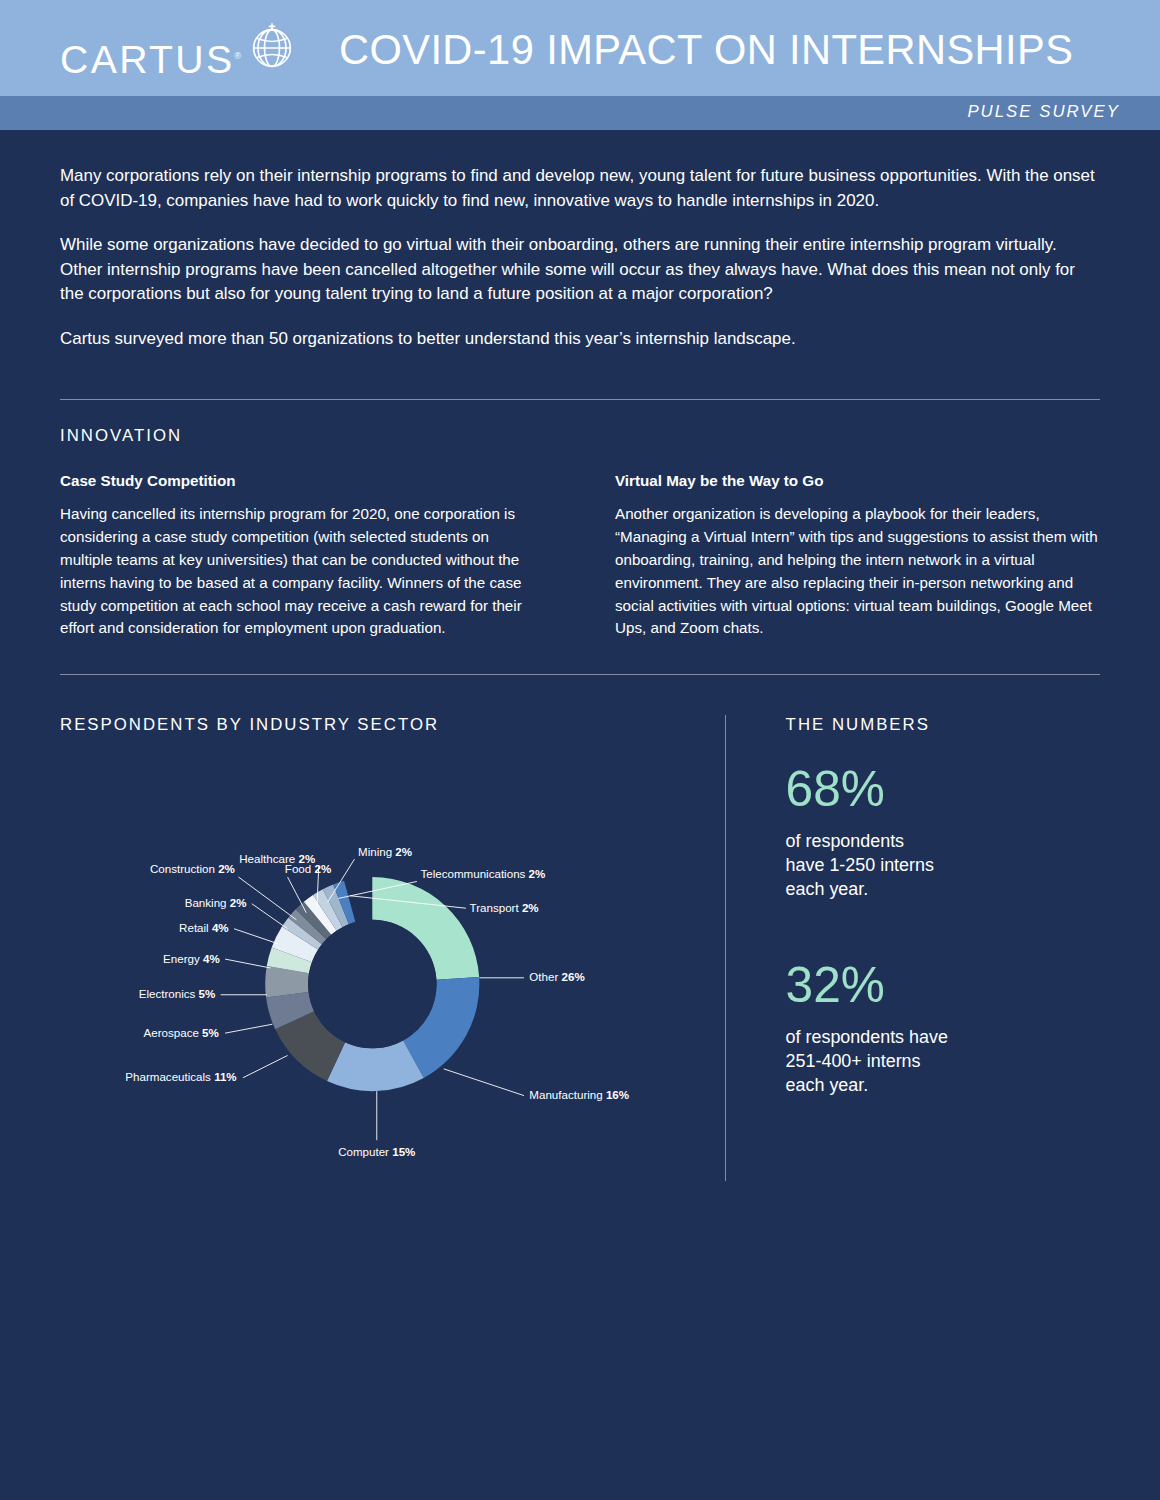CARTUS®
COVID-19 IMPACT ON INTERNSHIPS
PULSE SURVEY
Many corporations rely on their internship programs to find and develop new, young talent for future business opportunities. With the onset of COVID-19, companies have had to work quickly to find new, innovative ways to handle internships in 2020.
While some organizations have decided to go virtual with their onboarding, others are running their entire internship program virtually. Other internship programs have been cancelled altogether while some will occur as they always have. What does this mean not only for the corporations but also for young talent trying to land a future position at a major corporation?
Cartus surveyed more than 50 organizations to better understand this year’s internship landscape.
Innovation
Case Study Competition
Having cancelled its internship program for 2020, one corporation is considering a case study competition (with selected students on multiple teams at key universities) that can be conducted without the interns having to be based at a company facility. Winners of the case study competition at each school may receive a cash reward for their effort and consideration for employment upon graduation.
Virtual May be the Way to Go
Another organization is developing a playbook for their leaders, “Managing a Virtual Intern” with tips and suggestions to assist them with onboarding, training, and helping the intern network in a virtual environment. They are also replacing their in-person networking and social activities with virtual options: virtual team buildings, Google Meet Ups, and Zoom chats.
Respondents by Industry Sector
Respondents by industry sector Other 26%, Manufacturing 16%, Computer 15%, Pharmaceuticals 11%, Aerospace 5%, Electronics 5%, Energy 4%, Retail 4%, Banking 2%, Construction 2%, Food 2%, Healthcare 2%, Mining 2%, Telecommunications 2%, Transport 2% Other 26% Manufacturing 16% Computer 15% Pharmaceuticals 11% Aerospace 5% Electronics 5% Energy 4% Retail 4% Banking 2% Construction 2% Food 2% Healthcare 2% Mining 2% Telecommunications 2% Transport 2%
The Numbers
68%
of respondents
have 1-250 interns
each year.
32%
of respondents have
251-400+ interns
each year.